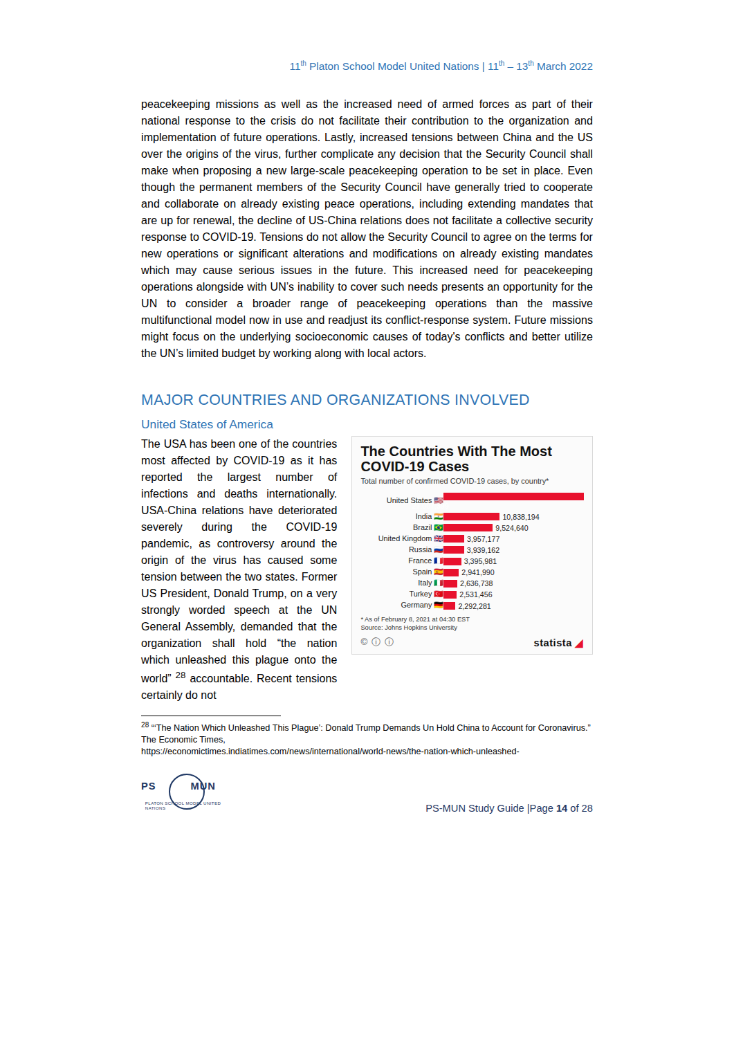11th Platon School Model United Nations | 11th – 13th March 2022
peacekeeping missions as well as the increased need of armed forces as part of their national response to the crisis do not facilitate their contribution to the organization and implementation of future operations. Lastly, increased tensions between China and the US over the origins of the virus, further complicate any decision that the Security Council shall make when proposing a new large-scale peacekeeping operation to be set in place. Even though the permanent members of the Security Council have generally tried to cooperate and collaborate on already existing peace operations, including extending mandates that are up for renewal, the decline of US-China relations does not facilitate a collective security response to COVID-19. Tensions do not allow the Security Council to agree on the terms for new operations or significant alterations and modifications on already existing mandates which may cause serious issues in the future. This increased need for peacekeeping operations alongside with UN’s inability to cover such needs presents an opportunity for the UN to consider a broader range of peacekeeping operations than the massive multifunctional model now in use and readjust its conflict-response system. Future missions might focus on the underlying socioeconomic causes of today's conflicts and better utilize the UN’s limited budget by working along with local actors.
MAJOR COUNTRIES AND ORGANIZATIONS INVOLVED
United States of America
The USA has been one of the countries most affected by COVID-19 as it has reported the largest number of infections and deaths internationally. USA-China relations have deteriorated severely during the COVID-19 pandemic, as controversy around the origin of the virus has caused some tension between the two states. Former US President, Donald Trump, on a very strongly worded speech at the UN General Assembly, demanded that the organization shall hold “the nation which unleashed this plague onto the world” 28 accountable. Recent tensions certainly do not
The Countries With The Most
COVID-19 Cases
Total number of confirmed COVID-19 cases, by country*
| United States 🇺🇸 | 27,007,399 |
| India 🇮🇳 | 10,838,194 |
| Brazil 🇧🇷 | 9,524,640 |
| United Kingdom 🇬🇧 | 3,957,177 |
| Russia 🇷🇺 | 3,939,162 |
| France 🇫🇷 | 3,395,981 |
| Spain 🇪🇸 | 2,941,990 |
| Italy 🇮🇹 | 2,636,738 |
| Turkey 🇹🇷 | 2,531,456 |
| Germany 🇩🇪 | 2,292,281 |
* As of February 8, 2021 at 04:30 EST
Source: Johns Hopkins University
© ⓘ ⓘ
statista ◢
28 “‘The Nation Which Unleashed This Plague’: Donald Trump Demands Un Hold China to Account for Coronavirus.” The Economic Times,
https://economictimes.indiatimes.com/news/international/world-news/the-nation-which-unleashed-
PSMUN
PLATON SCHOOL MODEL UNITED NATIONS
PS-MUN Study Guide |Page 14 of 28